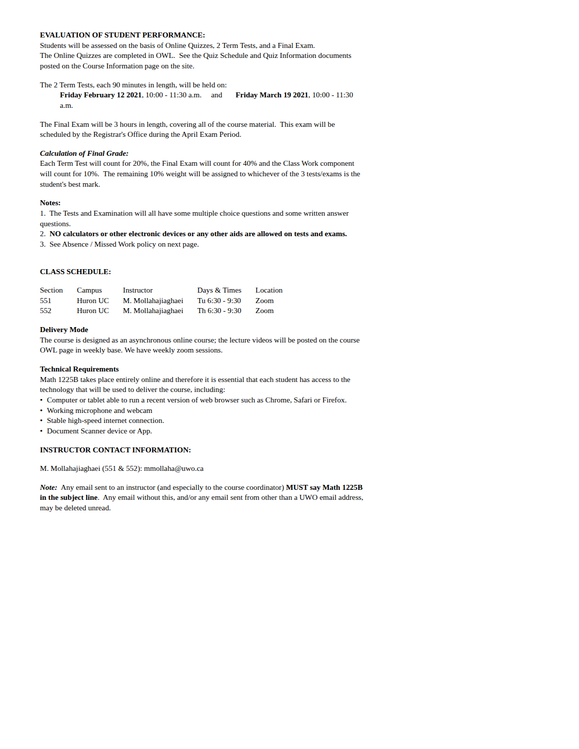EVALUATION OF STUDENT PERFORMANCE:
Students will be assessed on the basis of Online Quizzes, 2 Term Tests, and a Final Exam.
The Online Quizzes are completed in OWL. See the Quiz Schedule and Quiz Information documents posted on the Course Information page on the site.
The 2 Term Tests, each 90 minutes in length, will be held on:
Friday February 12 2021, 10:00 - 11:30 a.m. and Friday March 19 2021, 10:00 - 11:30 a.m.
The Final Exam will be 3 hours in length, covering all of the course material. This exam will be scheduled by the Registrar's Office during the April Exam Period.
Calculation of Final Grade:
Each Term Test will count for 20%, the Final Exam will count for 40% and the Class Work component will count for 10%. The remaining 10% weight will be assigned to whichever of the 3 tests/exams is the student's best mark.
Notes:
1. The Tests and Examination will all have some multiple choice questions and some written answer questions.
2. NO calculators or other electronic devices or any other aids are allowed on tests and exams.
3. See Absence / Missed Work policy on next page.
CLASS SCHEDULE:
| Section | Campus | Instructor | Days & Times | Location |
| --- | --- | --- | --- | --- |
| 551 | Huron UC | M. Mollahajiaghaei | Tu 6:30 - 9:30 | Zoom |
| 552 | Huron UC | M. Mollahajiaghaei | Th 6:30 - 9:30 | Zoom |
Delivery Mode
The course is designed as an asynchronous online course; the lecture videos will be posted on the course OWL page in weekly base. We have weekly zoom sessions.
Technical Requirements
Math 1225B takes place entirely online and therefore it is essential that each student has access to the technology that will be used to deliver the course, including:
Computer or tablet able to run a recent version of web browser such as Chrome, Safari or Firefox.
Working microphone and webcam
Stable high-speed internet connection.
Document Scanner device or App.
INSTRUCTOR CONTACT INFORMATION:
M. Mollahajiaghaei (551 & 552): mmollaha@uwo.ca
Note: Any email sent to an instructor (and especially to the course coordinator) MUST say Math 1225B in the subject line. Any email without this, and/or any email sent from other than a UWO email address, may be deleted unread.